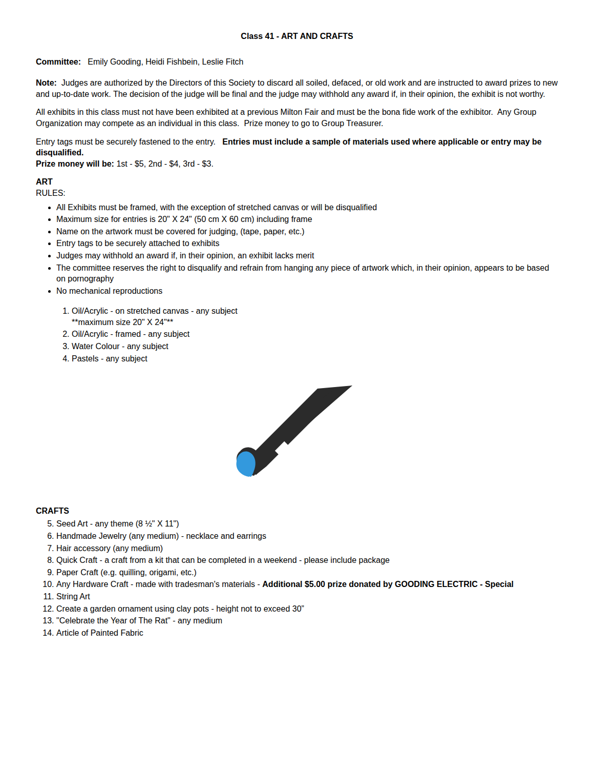Class 41 - ART AND CRAFTS
Committee: Emily Gooding, Heidi Fishbein, Leslie Fitch
Note: Judges are authorized by the Directors of this Society to discard all soiled, defaced, or old work and are instructed to award prizes to new and up-to-date work. The decision of the judge will be final and the judge may withhold any award if, in their opinion, the exhibit is not worthy.
All exhibits in this class must not have been exhibited at a previous Milton Fair and must be the bona fide work of the exhibitor. Any Group Organization may compete as an individual in this class. Prize money to go to Group Treasurer.
Entry tags must be securely fastened to the entry. Entries must include a sample of materials used where applicable or entry may be disqualified.
Prize money will be: 1st - $5, 2nd - $4, 3rd - $3.
ART
RULES:
All Exhibits must be framed, with the exception of stretched canvas or will be disqualified
Maximum size for entries is 20" X 24" (50 cm X 60 cm) including frame
Name on the artwork must be covered for judging, (tape, paper, etc.)
Entry tags to be securely attached to exhibits
Judges may withhold an award if, in their opinion, an exhibit lacks merit
The committee reserves the right to disqualify and refrain from hanging any piece of artwork which, in their opinion, appears to be based on pornography
No mechanical reproductions
Oil/Acrylic - on stretched canvas - any subject
**maximum size 20" X 24"**
Oil/Acrylic - framed - any subject
Water Colour - any subject
Pastels - any subject
CRAFTS
Seed Art - any theme (8 ½" X 11")
Handmade Jewelry (any medium) - necklace and earrings
Hair accessory (any medium)
Quick Craft - a craft from a kit that can be completed in a weekend - please include package
Paper Craft (e.g. quilling, origami, etc.)
Any Hardware Craft - made with tradesman's materials - Additional $5.00 prize donated by GOODING ELECTRIC - Special
String Art
Create a garden ornament using clay pots - height not to exceed 30”
"Celebrate the Year of The Rat" - any medium
Article of Painted Fabric